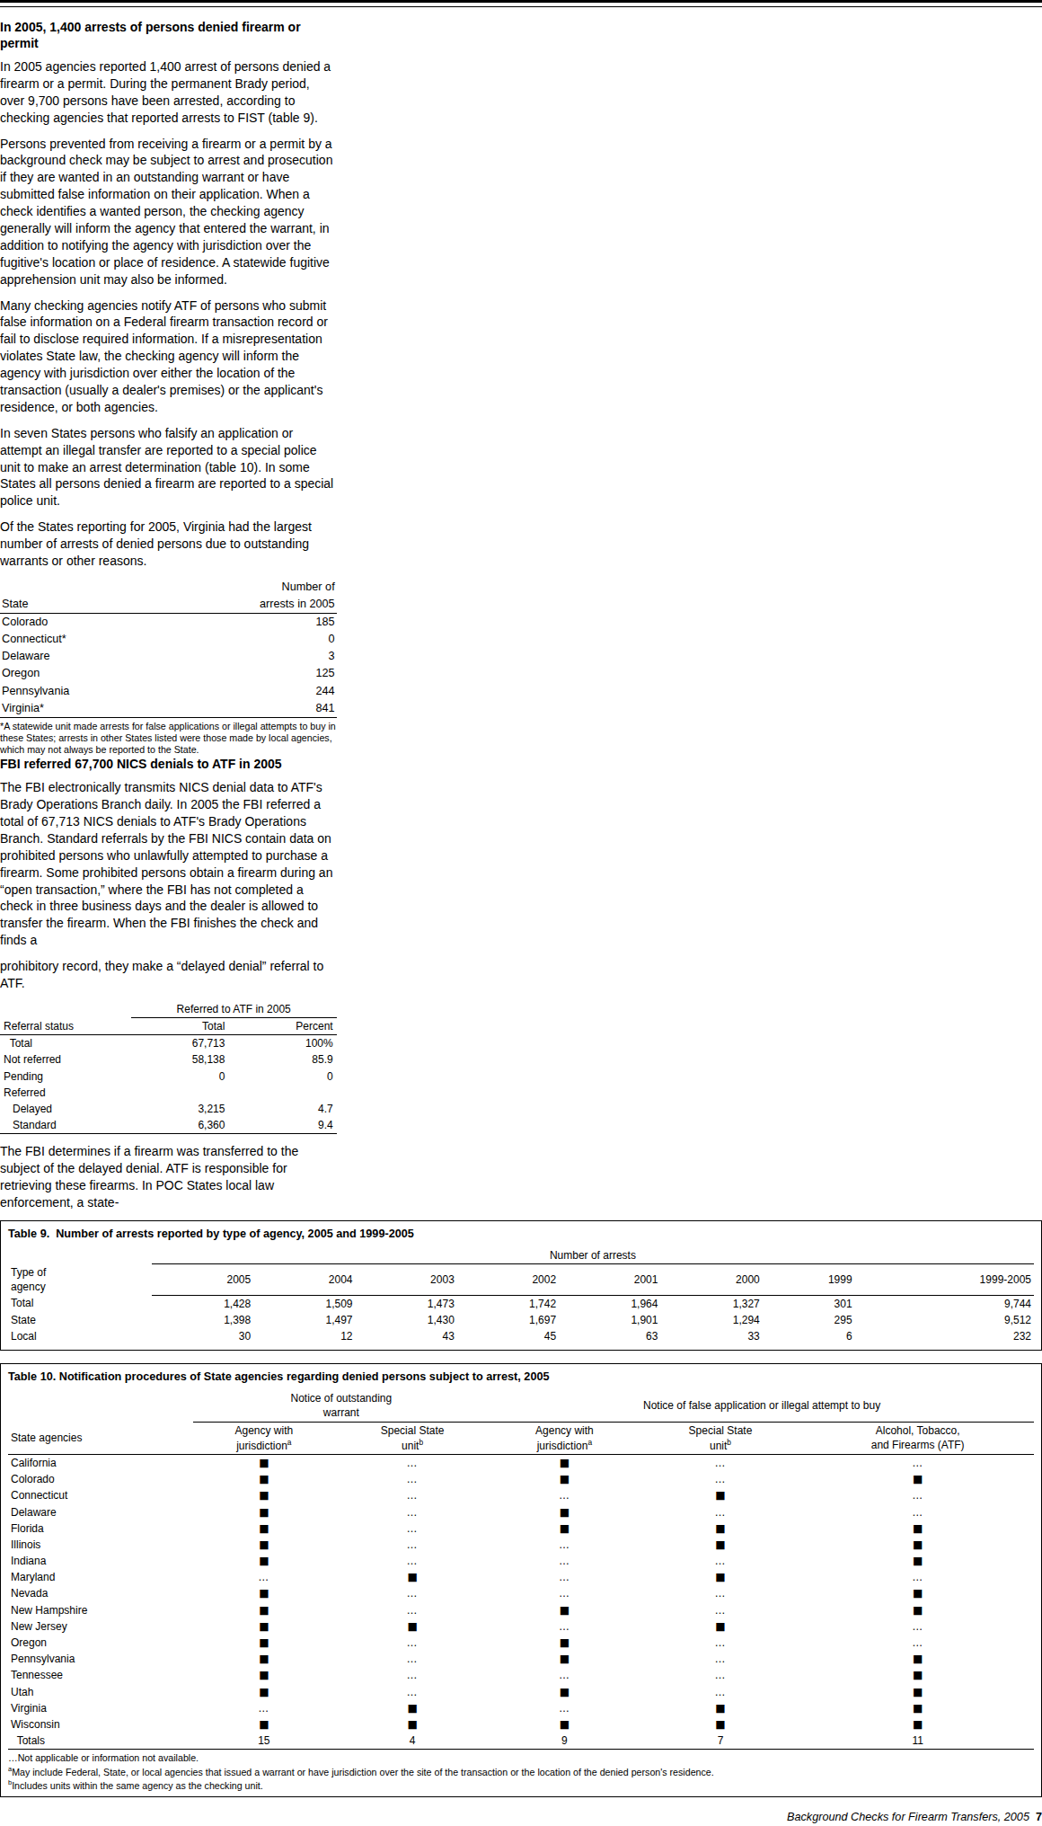In 2005, 1,400 arrests of persons denied firearm or permit
In 2005 agencies reported 1,400 arrest of persons denied a firearm or a permit. During the permanent Brady period, over 9,700 persons have been arrested, according to checking agencies that reported arrests to FIST (table 9).
Persons prevented from receiving a firearm or a permit by a background check may be subject to arrest and prosecution if they are wanted in an outstanding warrant or have submitted false information on their application. When a check identifies a wanted person, the checking agency generally will inform the agency that entered the warrant, in addition to notifying the agency with jurisdiction over the fugitive's location or place of residence. A statewide fugitive apprehension unit may also be informed.
Many checking agencies notify ATF of persons who submit false information on a Federal firearm transaction record or fail to disclose required information. If a misrepresentation violates State law, the checking agency will inform the agency with jurisdiction over either the location of the transaction (usually a dealer's premises) or the applicant's residence, or both agencies.
In seven States persons who falsify an application or attempt an illegal transfer are reported to a special police unit to make an arrest determination (table 10). In some States all persons denied a firearm are reported to a special police unit.
Of the States reporting for 2005, Virginia had the largest number of arrests of denied persons due to outstanding warrants or other reasons.
| | Number of |
| State | arrests in 2005 |
| Colorado | 185 |
| Connecticut* | 0 |
| Delaware | 3 |
| Oregon | 125 |
| Pennsylvania | 244 |
| Virginia* | 841 |
*A statewide unit made arrests for false applications or illegal attempts to buy in these States; arrests in other States listed were those made by local agencies, which may not always be reported to the State.
FBI referred 67,700 NICS denials to ATF in 2005
The FBI electronically transmits NICS denial data to ATF's Brady Operations Branch daily. In 2005 the FBI referred a total of 67,713 NICS denials to ATF's Brady Operations Branch. Standard referrals by the FBI NICS contain data on prohibited persons who unlawfully attempted to purchase a firearm. Some prohibited persons obtain a firearm during an “open transaction,” where the FBI has not completed a check in three business days and the dealer is allowed to transfer the firearm. When the FBI finishes the check and finds a
prohibitory record, they make a “delayed denial” referral to ATF.
| | Referred to ATF in 2005 |
| Referral status | Total | Percent |
| Total | 67,713 | 100% |
| Not referred | 58,138 | 85.9 |
| Pending | 0 | 0 |
| Referred | | |
| Delayed | 3,215 | 4.7 |
| Standard | 6,360 | 9.4 |
The FBI determines if a firearm was transferred to the subject of the delayed denial. ATF is responsible for retrieving these firearms. In POC States local law enforcement, a state-
Table 9. Number of arrests reported by type of agency, 2005 and 1999-2005
| | Number of arrests |
| Type of agency | 2005 | 2004 | 2003 | 2002 | 2001 | 2000 | 1999 | 1999-2005 |
| Total | 1,428 | 1,509 | 1,473 | 1,742 | 1,964 | 1,327 | 301 | 9,744 |
| State | 1,398 | 1,497 | 1,430 | 1,697 | 1,901 | 1,294 | 295 | 9,512 |
| Local | 30 | 12 | 43 | 45 | 63 | 33 | 6 | 232 |
Table 10. Notification procedures of State agencies regarding denied persons subject to arrest, 2005
| | Notice of outstanding warrant | Notice of false application or illegal attempt to buy |
| State agencies | Agency with jurisdiction a | Special State unit b | Agency with jurisdiction a | Special State unit b | Alcohol, Tobacco, and Firearms (ATF) |
| California | ■ | … | ■ | … | … |
| Colorado | ■ | … | ■ | … | ■ |
| Connecticut | ■ | … | … | ■ | … |
| Delaware | ■ | … | ■ | … | … |
| Florida | ■ | … | ■ | ■ | ■ |
| Illinois | ■ | … | … | ■ | ■ |
| Indiana | ■ | … | … | … | ■ |
| Maryland | … | ■ | … | ■ | … |
| Nevada | ■ | … | … | … | ■ |
| New Hampshire | ■ | … | ■ | … | ■ |
| New Jersey | ■ | ■ | … | ■ | … |
| Oregon | ■ | … | ■ | … | … |
| Pennsylvania | ■ | … | ■ | … | ■ |
| Tennessee | ■ | … | … | … | ■ |
| Utah | ■ | … | ■ | … | ■ |
| Virginia | … | ■ | … | ■ | ■ |
| Wisconsin | ■ | ■ | ■ | ■ | ■ |
| Totals | 15 | 4 | 9 | 7 | 11 |
…Not applicable or information not available.
aMay include Federal, State, or local agencies that issued a warrant or have jurisdiction over the site of the transaction or the location of the denied person's residence.
bIncludes units within the same agency as the checking unit.
Background Checks for Firearm Transfers, 2005 7